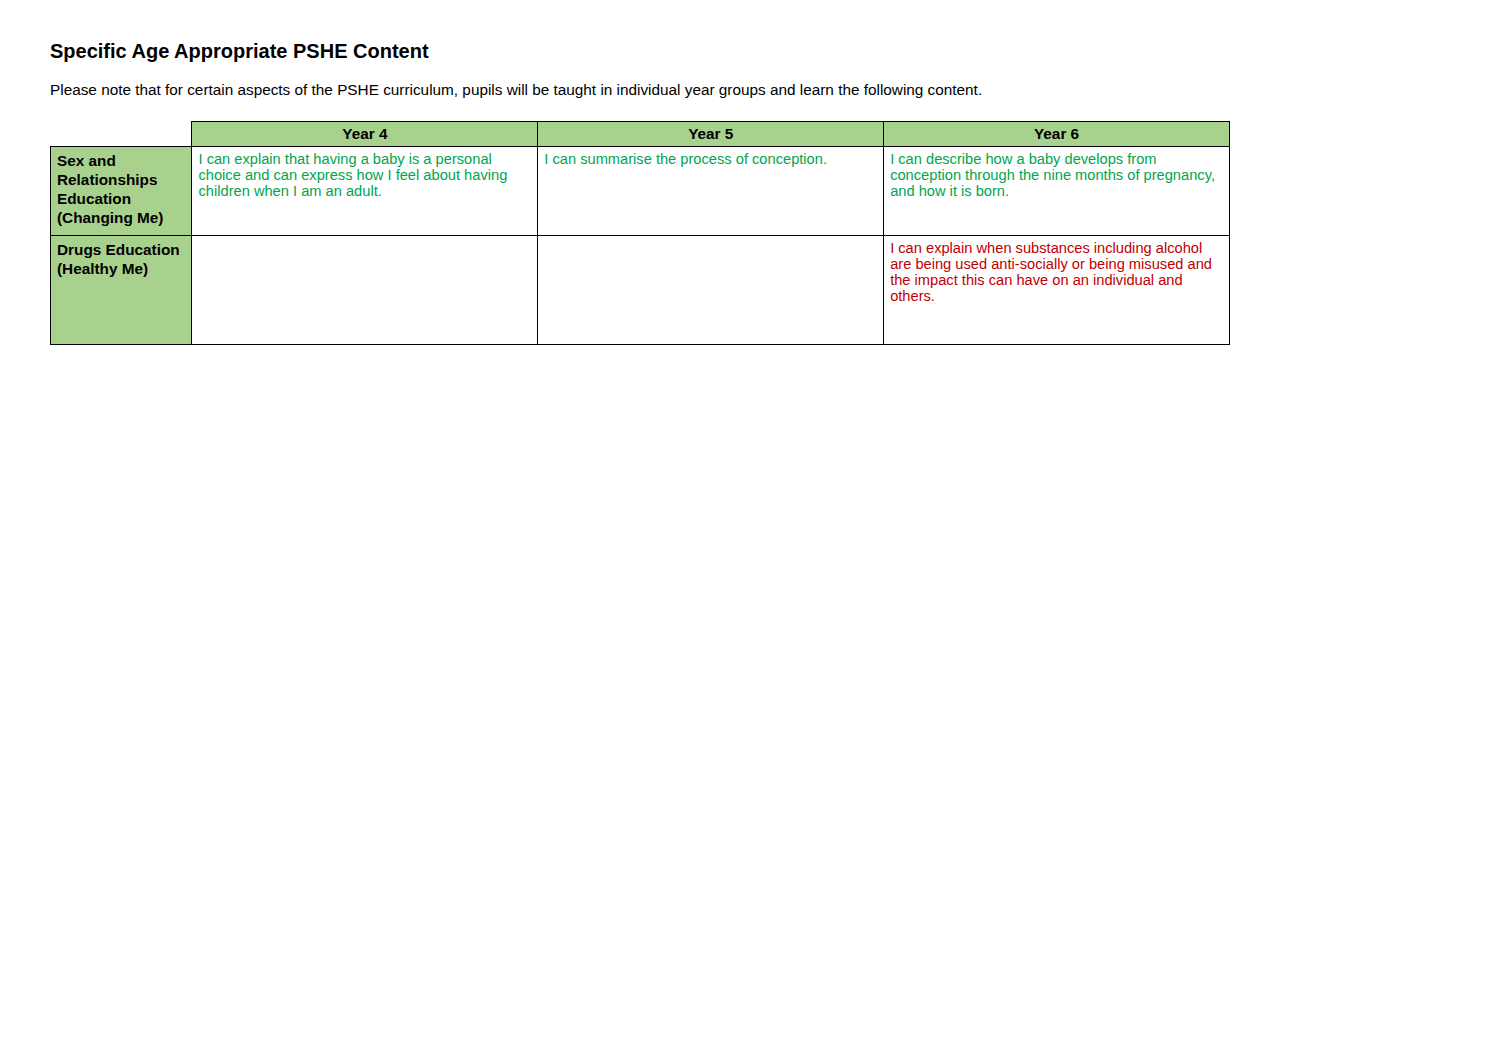Specific Age Appropriate PSHE Content
Please note that for certain aspects of the PSHE curriculum, pupils will be taught in individual year groups and learn the following content.
| | Year 4 | Year 5 | Year 6 |
| --- | --- | --- | --- |
| Sex and Relationships Education (Changing Me) | I can explain that having a baby is a personal choice and can express how I feel about having children when I am an adult. | I can summarise the process of conception. | I can describe how a baby develops from conception through the nine months of pregnancy, and how it is born. |
| Drugs Education (Healthy Me) | | | I can explain when substances including alcohol are being used anti-socially or being misused and the impact this can have on an individual and others. |